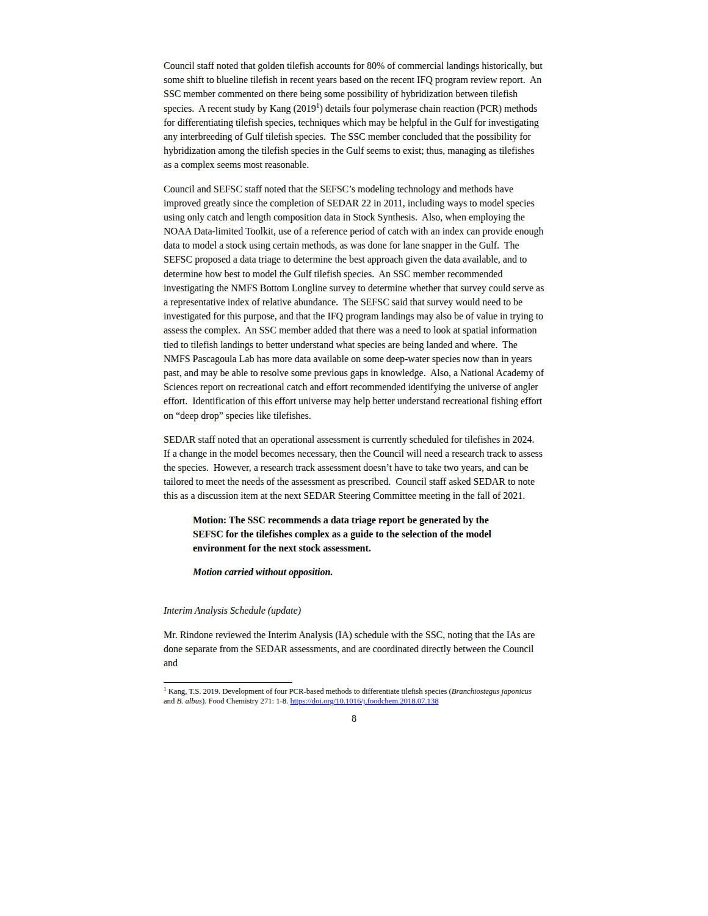Council staff noted that golden tilefish accounts for 80% of commercial landings historically, but some shift to blueline tilefish in recent years based on the recent IFQ program review report. An SSC member commented on there being some possibility of hybridization between tilefish species. A recent study by Kang (20191) details four polymerase chain reaction (PCR) methods for differentiating tilefish species, techniques which may be helpful in the Gulf for investigating any interbreeding of Gulf tilefish species. The SSC member concluded that the possibility for hybridization among the tilefish species in the Gulf seems to exist; thus, managing as tilefishes as a complex seems most reasonable.
Council and SEFSC staff noted that the SEFSC’s modeling technology and methods have improved greatly since the completion of SEDAR 22 in 2011, including ways to model species using only catch and length composition data in Stock Synthesis. Also, when employing the NOAA Data-limited Toolkit, use of a reference period of catch with an index can provide enough data to model a stock using certain methods, as was done for lane snapper in the Gulf. The SEFSC proposed a data triage to determine the best approach given the data available, and to determine how best to model the Gulf tilefish species. An SSC member recommended investigating the NMFS Bottom Longline survey to determine whether that survey could serve as a representative index of relative abundance. The SEFSC said that survey would need to be investigated for this purpose, and that the IFQ program landings may also be of value in trying to assess the complex. An SSC member added that there was a need to look at spatial information tied to tilefish landings to better understand what species are being landed and where. The NMFS Pascagoula Lab has more data available on some deep-water species now than in years past, and may be able to resolve some previous gaps in knowledge. Also, a National Academy of Sciences report on recreational catch and effort recommended identifying the universe of angler effort. Identification of this effort universe may help better understand recreational fishing effort on “deep drop” species like tilefishes.
SEDAR staff noted that an operational assessment is currently scheduled for tilefishes in 2024. If a change in the model becomes necessary, then the Council will need a research track to assess the species. However, a research track assessment doesn’t have to take two years, and can be tailored to meet the needs of the assessment as prescribed. Council staff asked SEDAR to note this as a discussion item at the next SEDAR Steering Committee meeting in the fall of 2021.
Motion: The SSC recommends a data triage report be generated by the SEFSC for the tilefishes complex as a guide to the selection of the model environment for the next stock assessment.
Motion carried without opposition.
Interim Analysis Schedule (update)
Mr. Rindone reviewed the Interim Analysis (IA) schedule with the SSC, noting that the IAs are done separate from the SEDAR assessments, and are coordinated directly between the Council and
1 Kang, T.S. 2019. Development of four PCR-based methods to differentiate tilefish species (Branchiostegus japonicus and B. albus). Food Chemistry 271: 1-8. https://doi.org/10.1016/j.foodchem.2018.07.138
8